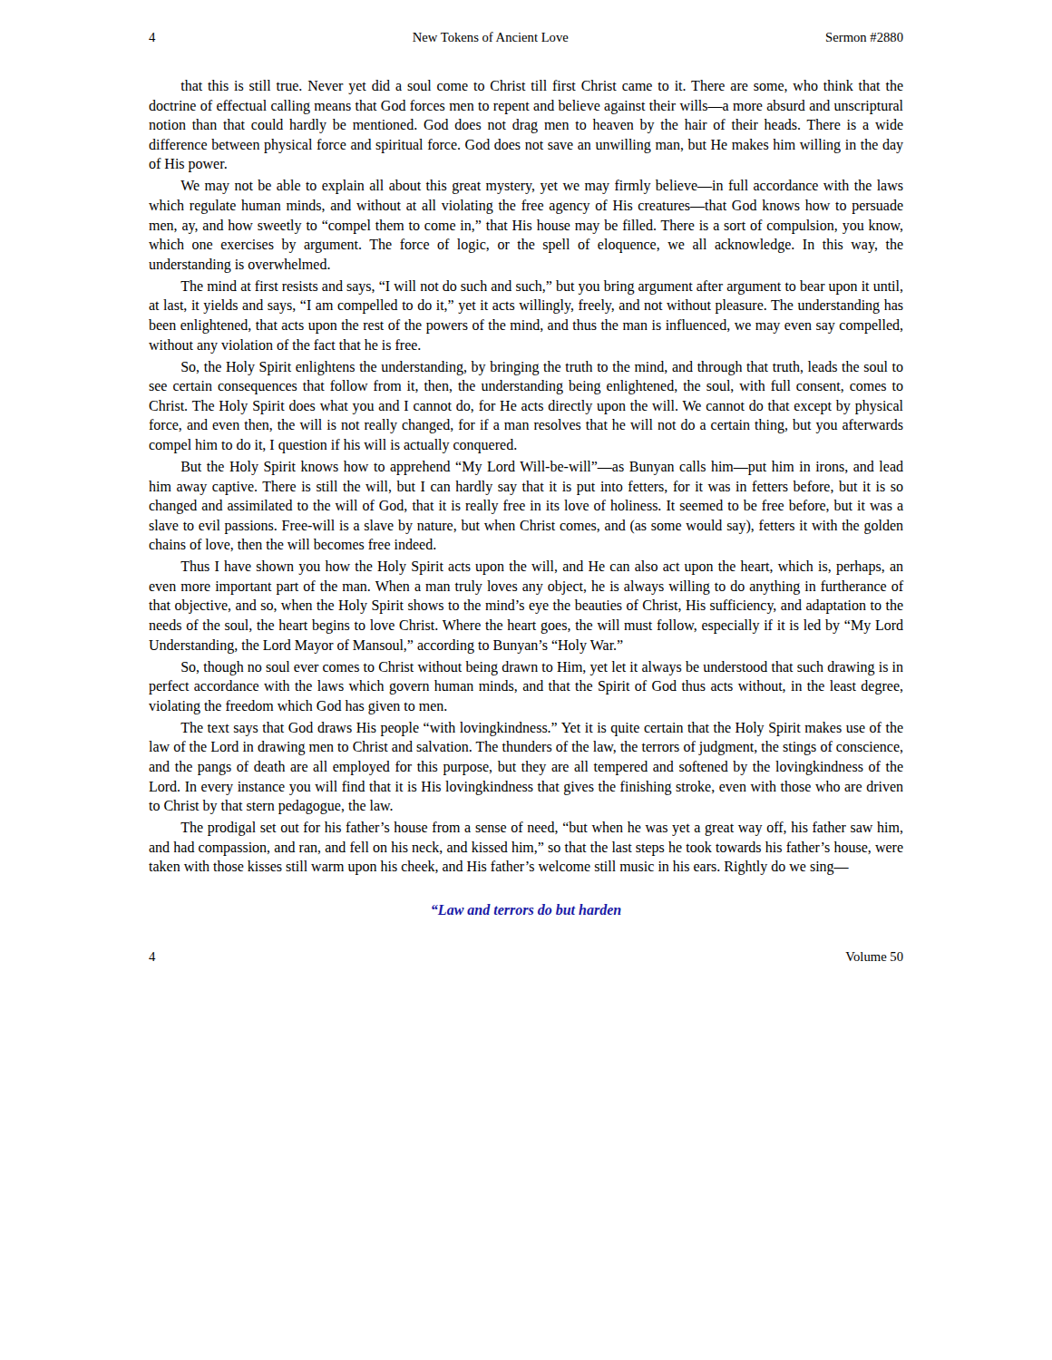4 New Tokens of Ancient Love Sermon #2880
that this is still true. Never yet did a soul come to Christ till first Christ came to it. There are some, who think that the doctrine of effectual calling means that God forces men to repent and believe against their wills—a more absurd and unscriptural notion than that could hardly be mentioned. God does not drag men to heaven by the hair of their heads. There is a wide difference between physical force and spiritual force. God does not save an unwilling man, but He makes him willing in the day of His power.
We may not be able to explain all about this great mystery, yet we may firmly believe—in full accordance with the laws which regulate human minds, and without at all violating the free agency of His creatures—that God knows how to persuade men, ay, and how sweetly to “compel them to come in,” that His house may be filled. There is a sort of compulsion, you know, which one exercises by argument. The force of logic, or the spell of eloquence, we all acknowledge. In this way, the understanding is overwhelmed.
The mind at first resists and says, “I will not do such and such,” but you bring argument after argument to bear upon it until, at last, it yields and says, “I am compelled to do it,” yet it acts willingly, freely, and not without pleasure. The understanding has been enlightened, that acts upon the rest of the powers of the mind, and thus the man is influenced, we may even say compelled, without any violation of the fact that he is free.
So, the Holy Spirit enlightens the understanding, by bringing the truth to the mind, and through that truth, leads the soul to see certain consequences that follow from it, then, the understanding being enlightened, the soul, with full consent, comes to Christ. The Holy Spirit does what you and I cannot do, for He acts directly upon the will. We cannot do that except by physical force, and even then, the will is not really changed, for if a man resolves that he will not do a certain thing, but you afterwards compel him to do it, I question if his will is actually conquered.
But the Holy Spirit knows how to apprehend “My Lord Will-be-will”—as Bunyan calls him—put him in irons, and lead him away captive. There is still the will, but I can hardly say that it is put into fetters, for it was in fetters before, but it is so changed and assimilated to the will of God, that it is really free in its love of holiness. It seemed to be free before, but it was a slave to evil passions. Free-will is a slave by nature, but when Christ comes, and (as some would say), fetters it with the golden chains of love, then the will becomes free indeed.
Thus I have shown you how the Holy Spirit acts upon the will, and He can also act upon the heart, which is, perhaps, an even more important part of the man. When a man truly loves any object, he is always willing to do anything in furtherance of that objective, and so, when the Holy Spirit shows to the mind’s eye the beauties of Christ, His sufficiency, and adaptation to the needs of the soul, the heart begins to love Christ. Where the heart goes, the will must follow, especially if it is led by “My Lord Understanding, the Lord Mayor of Mansoul,” according to Bunyan’s “Holy War.”
So, though no soul ever comes to Christ without being drawn to Him, yet let it always be understood that such drawing is in perfect accordance with the laws which govern human minds, and that the Spirit of God thus acts without, in the least degree, violating the freedom which God has given to men.
The text says that God draws His people “with lovingkindness.” Yet it is quite certain that the Holy Spirit makes use of the law of the Lord in drawing men to Christ and salvation. The thunders of the law, the terrors of judgment, the stings of conscience, and the pangs of death are all employed for this purpose, but they are all tempered and softened by the lovingkindness of the Lord. In every instance you will find that it is His lovingkindness that gives the finishing stroke, even with those who are driven to Christ by that stern pedagogue, the law.
The prodigal set out for his father’s house from a sense of need, “but when he was yet a great way off, his father saw him, and had compassion, and ran, and fell on his neck, and kissed him,” so that the last steps he took towards his father’s house, were taken with those kisses still warm upon his cheek, and His father’s welcome still music in his ears. Rightly do we sing—
“Law and terrors do but harden
4 Volume 50